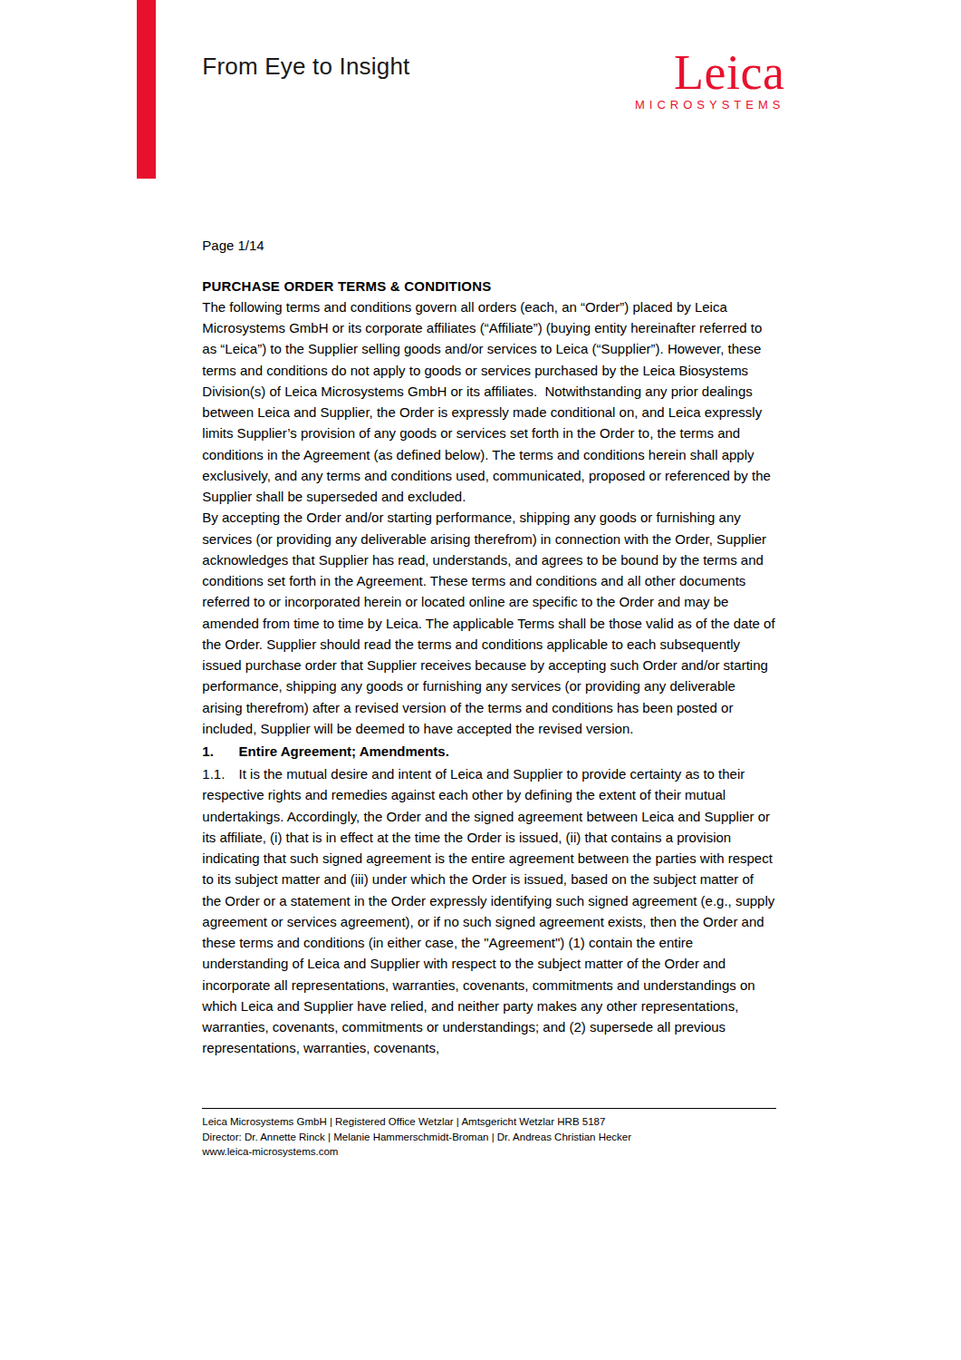From Eye to Insight
Leica MICROSYSTEMS
Page 1/14
PURCHASE ORDER TERMS & CONDITIONS
The following terms and conditions govern all orders (each, an “Order”) placed by Leica Microsystems GmbH or its corporate affiliates (“Affiliate”) (buying entity hereinafter referred to as “Leica”) to the Supplier selling goods and/or services to Leica (“Supplier”). However, these terms and conditions do not apply to goods or services purchased by the Leica Biosystems Division(s) of Leica Microsystems GmbH or its affiliates. Notwithstanding any prior dealings between Leica and Supplier, the Order is expressly made conditional on, and Leica expressly limits Supplier’s provision of any goods or services set forth in the Order to, the terms and conditions in the Agreement (as defined below). The terms and conditions herein shall apply exclusively, and any terms and conditions used, communicated, proposed or referenced by the Supplier shall be superseded and excluded.
By accepting the Order and/or starting performance, shipping any goods or furnishing any services (or providing any deliverable arising therefrom) in connection with the Order, Supplier acknowledges that Supplier has read, understands, and agrees to be bound by the terms and conditions set forth in the Agreement. These terms and conditions and all other documents referred to or incorporated herein or located online are specific to the Order and may be amended from time to time by Leica. The applicable Terms shall be those valid as of the date of the Order. Supplier should read the terms and conditions applicable to each subsequently issued purchase order that Supplier receives because by accepting such Order and/or starting performance, shipping any goods or furnishing any services (or providing any deliverable arising therefrom) after a revised version of the terms and conditions has been posted or included, Supplier will be deemed to have accepted the revised version.
1. Entire Agreement; Amendments.
1.1. It is the mutual desire and intent of Leica and Supplier to provide certainty as to their respective rights and remedies against each other by defining the extent of their mutual undertakings. Accordingly, the Order and the signed agreement between Leica and Supplier or its affiliate, (i) that is in effect at the time the Order is issued, (ii) that contains a provision indicating that such signed agreement is the entire agreement between the parties with respect to its subject matter and (iii) under which the Order is issued, based on the subject matter of the Order or a statement in the Order expressly identifying such signed agreement (e.g., supply agreement or services agreement), or if no such signed agreement exists, then the Order and these terms and conditions (in either case, the "Agreement") (1) contain the entire understanding of Leica and Supplier with respect to the subject matter of the Order and incorporate all representations, warranties, covenants, commitments and understandings on which Leica and Supplier have relied, and neither party makes any other representations, warranties, covenants, commitments or understandings; and (2) supersede all previous representations, warranties, covenants,
Leica Microsystems GmbH | Registered Office Wetzlar | Amtsgericht Wetzlar HRB 5187
Director: Dr. Annette Rinck | Melanie Hammerschmidt-Broman | Dr. Andreas Christian Hecker
www.leica-microsystems.com